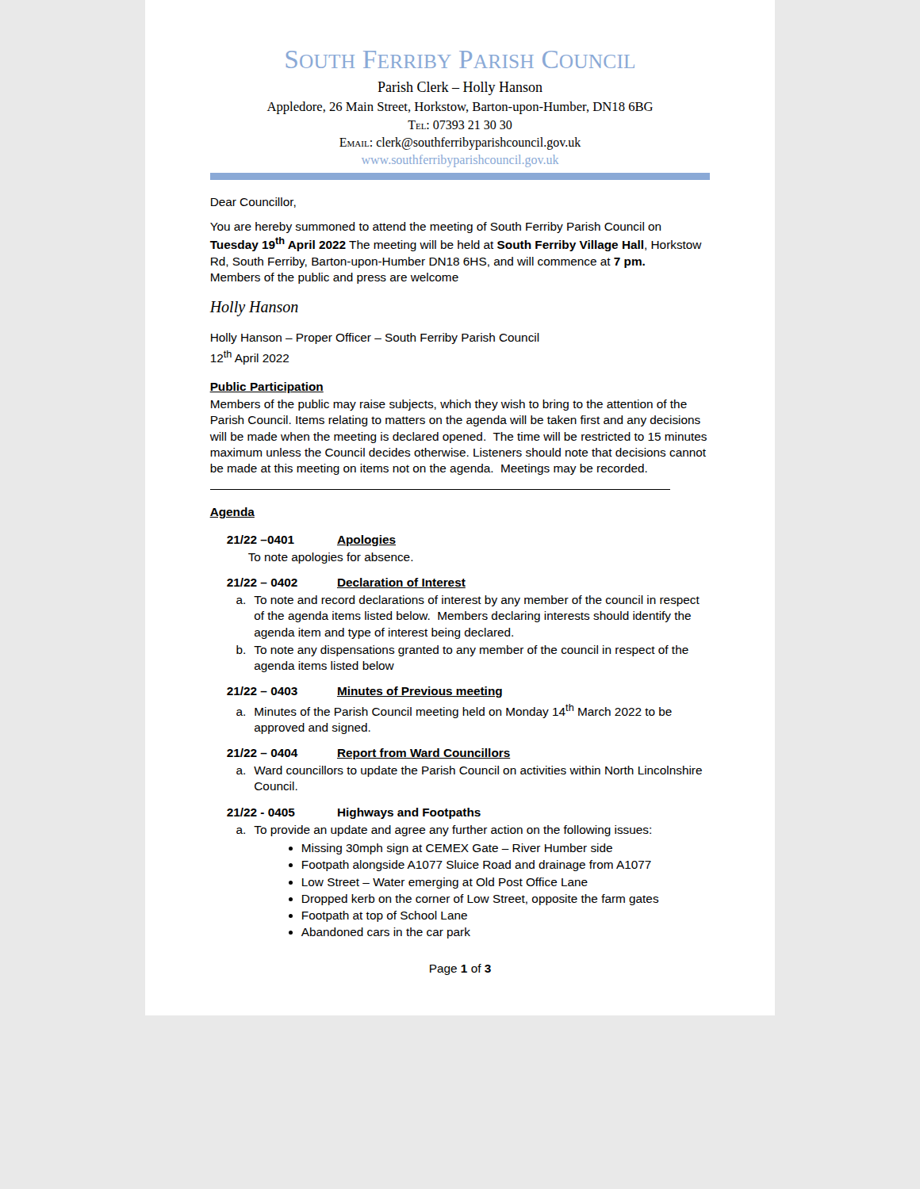SOUTH FERRIBY PARISH COUNCIL
Parish Clerk – Holly Hanson
Appledore, 26 Main Street, Horkstow, Barton-upon-Humber, DN18 6BG
Tel: 07393 21 30 30
Email: clerk@southferribyparishcouncil.gov.uk
www.southferribyparishcouncil.gov.uk
Dear Councillor,
You are hereby summoned to attend the meeting of South Ferriby Parish Council on Tuesday 19th April 2022 The meeting will be held at South Ferriby Village Hall, Horkstow Rd, South Ferriby, Barton-upon-Humber DN18 6HS, and will commence at 7 pm.
Members of the public and press are welcome
Holly Hanson
Holly Hanson – Proper Officer – South Ferriby Parish Council
12th April 2022
Public Participation
Members of the public may raise subjects, which they wish to bring to the attention of the Parish Council. Items relating to matters on the agenda will be taken first and any decisions will be made when the meeting is declared opened. The time will be restricted to 15 minutes maximum unless the Council decides otherwise. Listeners should note that decisions cannot be made at this meeting on items not on the agenda. Meetings may be recorded.
Agenda
21/22 –0401 Apologies
To note apologies for absence.
21/22 – 0402 Declaration of Interest
To note and record declarations of interest by any member of the council in respect of the agenda items listed below. Members declaring interests should identify the agenda item and type of interest being declared.
To note any dispensations granted to any member of the council in respect of the agenda items listed below
21/22 – 0403 Minutes of Previous meeting
Minutes of the Parish Council meeting held on Monday 14th March 2022 to be approved and signed.
21/22 – 0404 Report from Ward Councillors
Ward councillors to update the Parish Council on activities within North Lincolnshire Council.
21/22 - 0405 Highways and Footpaths
To provide an update and agree any further action on the following issues:
Missing 30mph sign at CEMEX Gate – River Humber side
Footpath alongside A1077 Sluice Road and drainage from A1077
Low Street – Water emerging at Old Post Office Lane
Dropped kerb on the corner of Low Street, opposite the farm gates
Footpath at top of School Lane
Abandoned cars in the car park
Page 1 of 3